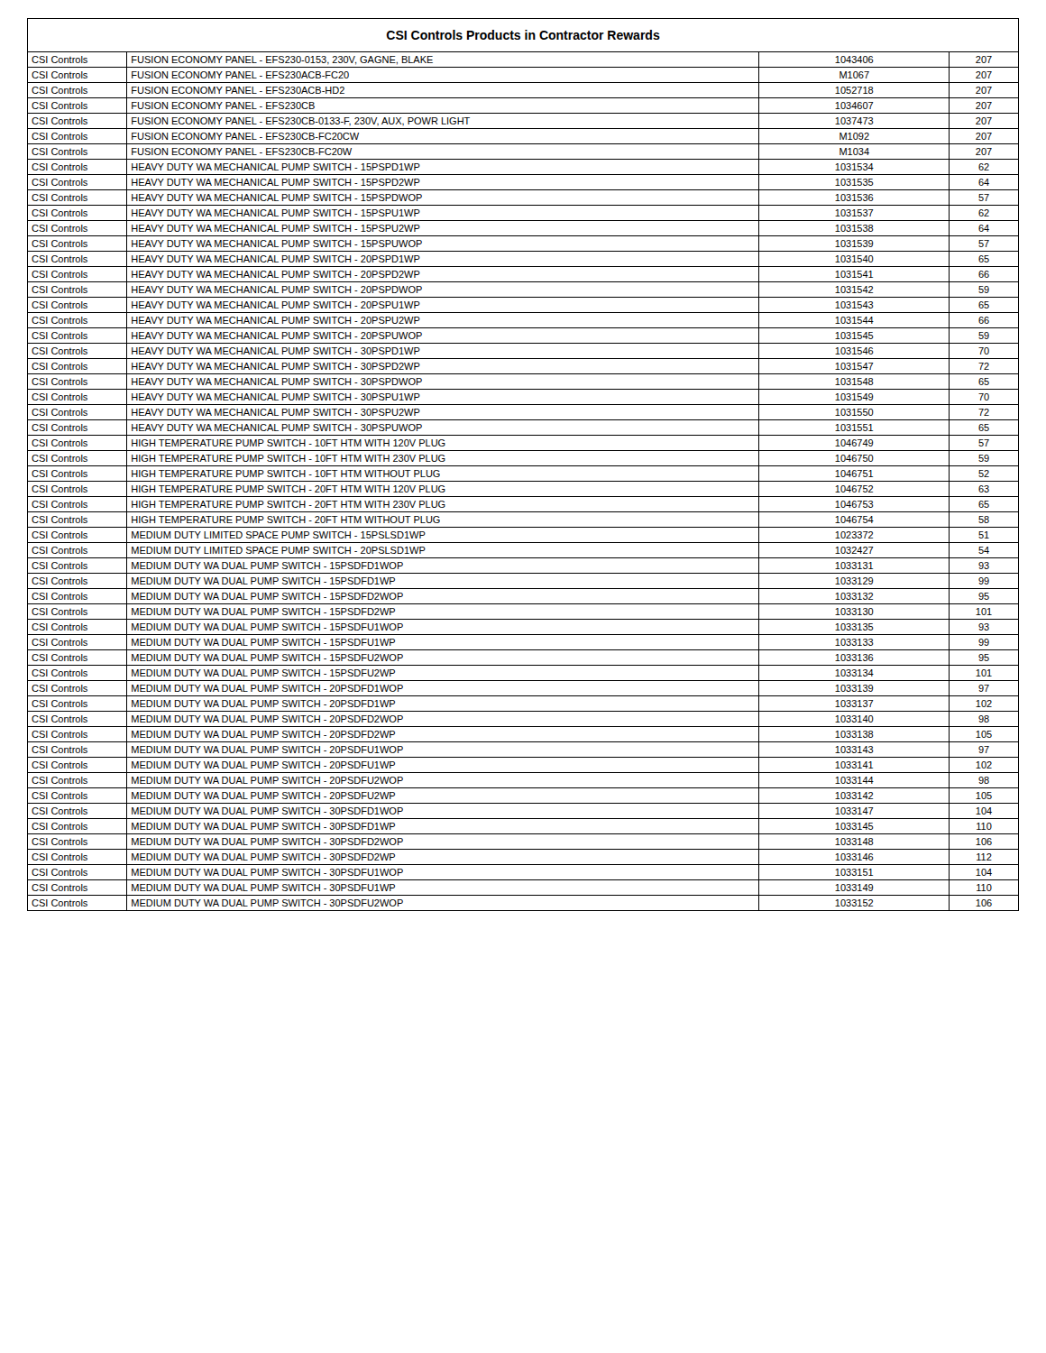CSI Controls Products in Contractor Rewards
| CSI Controls | FUSION ECONOMY PANEL - EFS230-0153, 230V, GAGNE, BLAKE | 1043406 | 207 |
| CSI Controls | FUSION ECONOMY PANEL - EFS230ACB-FC20 | M1067 | 207 |
| CSI Controls | FUSION ECONOMY PANEL - EFS230ACB-HD2 | 1052718 | 207 |
| CSI Controls | FUSION ECONOMY PANEL - EFS230CB | 1034607 | 207 |
| CSI Controls | FUSION ECONOMY PANEL - EFS230CB-0133-F, 230V, AUX, POWR LIGHT | 1037473 | 207 |
| CSI Controls | FUSION ECONOMY PANEL - EFS230CB-FC20CW | M1092 | 207 |
| CSI Controls | FUSION ECONOMY PANEL - EFS230CB-FC20W | M1034 | 207 |
| CSI Controls | HEAVY DUTY WA MECHANICAL PUMP SWITCH - 15PSPD1WP | 1031534 | 62 |
| CSI Controls | HEAVY DUTY WA MECHANICAL PUMP SWITCH - 15PSPD2WP | 1031535 | 64 |
| CSI Controls | HEAVY DUTY WA MECHANICAL PUMP SWITCH - 15PSPDWOP | 1031536 | 57 |
| CSI Controls | HEAVY DUTY WA MECHANICAL PUMP SWITCH - 15PSPU1WP | 1031537 | 62 |
| CSI Controls | HEAVY DUTY WA MECHANICAL PUMP SWITCH - 15PSPU2WP | 1031538 | 64 |
| CSI Controls | HEAVY DUTY WA MECHANICAL PUMP SWITCH - 15PSPUWOP | 1031539 | 57 |
| CSI Controls | HEAVY DUTY WA MECHANICAL PUMP SWITCH - 20PSPD1WP | 1031540 | 65 |
| CSI Controls | HEAVY DUTY WA MECHANICAL PUMP SWITCH - 20PSPD2WP | 1031541 | 66 |
| CSI Controls | HEAVY DUTY WA MECHANICAL PUMP SWITCH - 20PSPDWOP | 1031542 | 59 |
| CSI Controls | HEAVY DUTY WA MECHANICAL PUMP SWITCH - 20PSPU1WP | 1031543 | 65 |
| CSI Controls | HEAVY DUTY WA MECHANICAL PUMP SWITCH - 20PSPU2WP | 1031544 | 66 |
| CSI Controls | HEAVY DUTY WA MECHANICAL PUMP SWITCH - 20PSPUWOP | 1031545 | 59 |
| CSI Controls | HEAVY DUTY WA MECHANICAL PUMP SWITCH - 30PSPD1WP | 1031546 | 70 |
| CSI Controls | HEAVY DUTY WA MECHANICAL PUMP SWITCH - 30PSPD2WP | 1031547 | 72 |
| CSI Controls | HEAVY DUTY WA MECHANICAL PUMP SWITCH - 30PSPDWOP | 1031548 | 65 |
| CSI Controls | HEAVY DUTY WA MECHANICAL PUMP SWITCH - 30PSPU1WP | 1031549 | 70 |
| CSI Controls | HEAVY DUTY WA MECHANICAL PUMP SWITCH - 30PSPU2WP | 1031550 | 72 |
| CSI Controls | HEAVY DUTY WA MECHANICAL PUMP SWITCH - 30PSPUWOP | 1031551 | 65 |
| CSI Controls | HIGH TEMPERATURE PUMP SWITCH - 10FT HTM WITH 120V PLUG | 1046749 | 57 |
| CSI Controls | HIGH TEMPERATURE PUMP SWITCH - 10FT HTM WITH 230V PLUG | 1046750 | 59 |
| CSI Controls | HIGH TEMPERATURE PUMP SWITCH - 10FT HTM WITHOUT PLUG | 1046751 | 52 |
| CSI Controls | HIGH TEMPERATURE PUMP SWITCH - 20FT HTM WITH 120V PLUG | 1046752 | 63 |
| CSI Controls | HIGH TEMPERATURE PUMP SWITCH - 20FT HTM WITH 230V PLUG | 1046753 | 65 |
| CSI Controls | HIGH TEMPERATURE PUMP SWITCH - 20FT HTM WITHOUT PLUG | 1046754 | 58 |
| CSI Controls | MEDIUM DUTY LIMITED SPACE PUMP SWITCH - 15PSLSD1WP | 1023372 | 51 |
| CSI Controls | MEDIUM DUTY LIMITED SPACE PUMP SWITCH - 20PSLSD1WP | 1032427 | 54 |
| CSI Controls | MEDIUM DUTY WA DUAL PUMP SWITCH - 15PSDFD1WOP | 1033131 | 93 |
| CSI Controls | MEDIUM DUTY WA DUAL PUMP SWITCH - 15PSDFD1WP | 1033129 | 99 |
| CSI Controls | MEDIUM DUTY WA DUAL PUMP SWITCH - 15PSDFD2WOP | 1033132 | 95 |
| CSI Controls | MEDIUM DUTY WA DUAL PUMP SWITCH - 15PSDFD2WP | 1033130 | 101 |
| CSI Controls | MEDIUM DUTY WA DUAL PUMP SWITCH - 15PSDFU1WOP | 1033135 | 93 |
| CSI Controls | MEDIUM DUTY WA DUAL PUMP SWITCH - 15PSDFU1WP | 1033133 | 99 |
| CSI Controls | MEDIUM DUTY WA DUAL PUMP SWITCH - 15PSDFU2WOP | 1033136 | 95 |
| CSI Controls | MEDIUM DUTY WA DUAL PUMP SWITCH - 15PSDFU2WP | 1033134 | 101 |
| CSI Controls | MEDIUM DUTY WA DUAL PUMP SWITCH - 20PSDFD1WOP | 1033139 | 97 |
| CSI Controls | MEDIUM DUTY WA DUAL PUMP SWITCH - 20PSDFD1WP | 1033137 | 102 |
| CSI Controls | MEDIUM DUTY WA DUAL PUMP SWITCH - 20PSDFD2WOP | 1033140 | 98 |
| CSI Controls | MEDIUM DUTY WA DUAL PUMP SWITCH - 20PSDFD2WP | 1033138 | 105 |
| CSI Controls | MEDIUM DUTY WA DUAL PUMP SWITCH - 20PSDFU1WOP | 1033143 | 97 |
| CSI Controls | MEDIUM DUTY WA DUAL PUMP SWITCH - 20PSDFU1WP | 1033141 | 102 |
| CSI Controls | MEDIUM DUTY WA DUAL PUMP SWITCH - 20PSDFU2WOP | 1033144 | 98 |
| CSI Controls | MEDIUM DUTY WA DUAL PUMP SWITCH - 20PSDFU2WP | 1033142 | 105 |
| CSI Controls | MEDIUM DUTY WA DUAL PUMP SWITCH - 30PSDFD1WOP | 1033147 | 104 |
| CSI Controls | MEDIUM DUTY WA DUAL PUMP SWITCH - 30PSDFD1WP | 1033145 | 110 |
| CSI Controls | MEDIUM DUTY WA DUAL PUMP SWITCH - 30PSDFD2WOP | 1033148 | 106 |
| CSI Controls | MEDIUM DUTY WA DUAL PUMP SWITCH - 30PSDFD2WP | 1033146 | 112 |
| CSI Controls | MEDIUM DUTY WA DUAL PUMP SWITCH - 30PSDFU1WOP | 1033151 | 104 |
| CSI Controls | MEDIUM DUTY WA DUAL PUMP SWITCH - 30PSDFU1WP | 1033149 | 110 |
| CSI Controls | MEDIUM DUTY WA DUAL PUMP SWITCH - 30PSDFU2WOP | 1033152 | 106 |